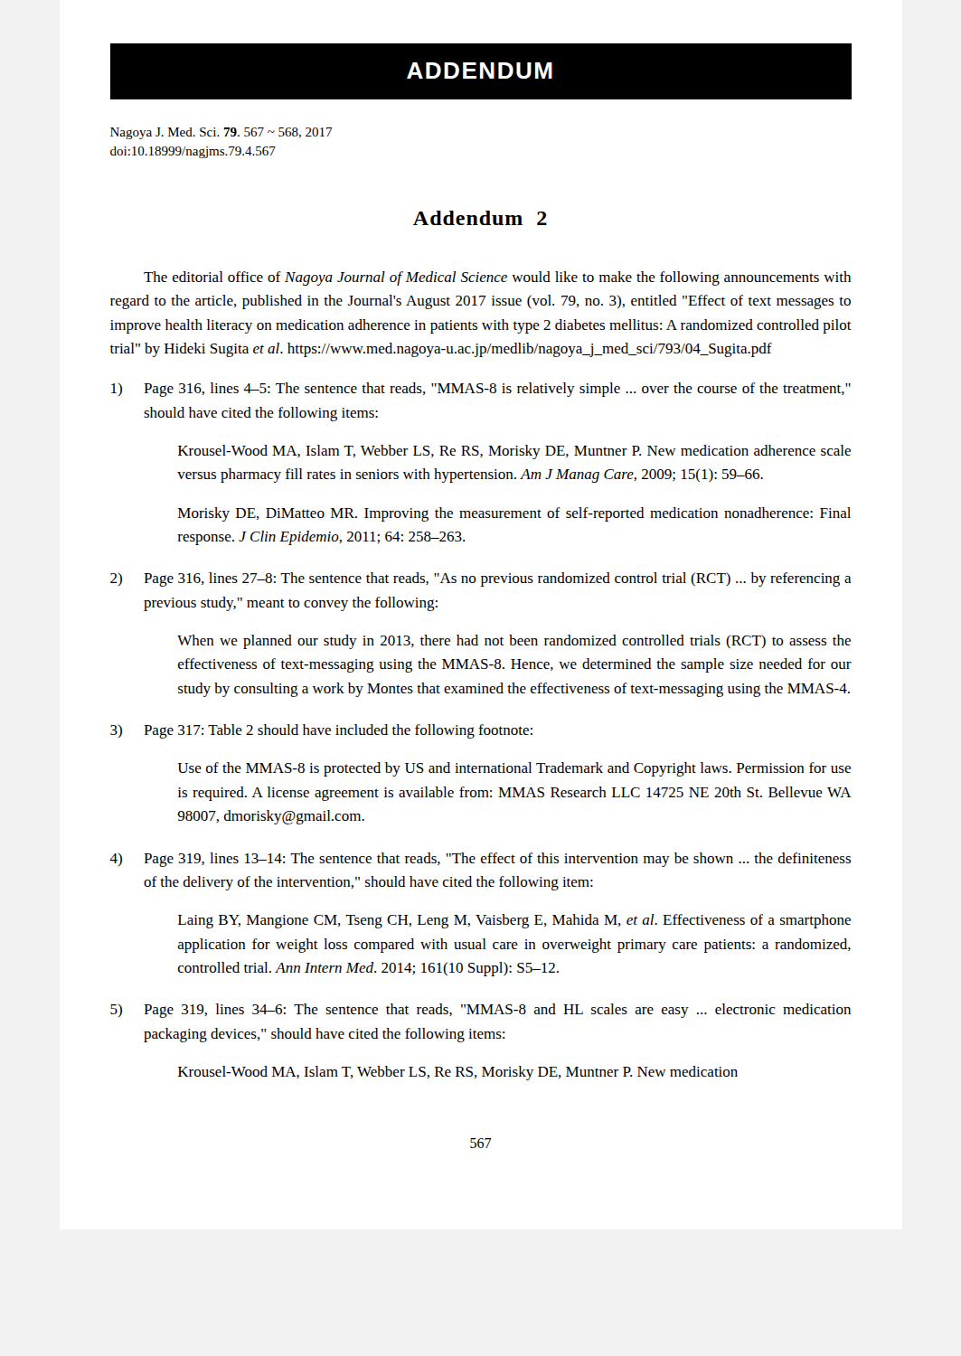ADDENDUM
Nagoya J. Med. Sci. 79. 567 ~ 568, 2017
doi:10.18999/nagjms.79.4.567
Addendum 2
The editorial office of Nagoya Journal of Medical Science would like to make the following announcements with regard to the article, published in the Journal's August 2017 issue (vol. 79, no. 3), entitled "Effect of text messages to improve health literacy on medication adherence in patients with type 2 diabetes mellitus: A randomized controlled pilot trial" by Hideki Sugita et al. https://www.med.nagoya-u.ac.jp/medlib/nagoya_j_med_sci/793/04_Sugita.pdf
1)
Page 316, lines 4–5: The sentence that reads, "MMAS-8 is relatively simple ... over the course of the treatment," should have cited the following items:
Krousel-Wood MA, Islam T, Webber LS, Re RS, Morisky DE, Muntner P. New medication adherence scale versus pharmacy fill rates in seniors with hypertension. Am J Manag Care, 2009; 15(1): 59–66.
Morisky DE, DiMatteo MR. Improving the measurement of self-reported medication nonadherence: Final response. J Clin Epidemio, 2011; 64: 258–263.
2)
Page 316, lines 27–8: The sentence that reads, "As no previous randomized control trial (RCT) ... by referencing a previous study," meant to convey the following:
When we planned our study in 2013, there had not been randomized controlled trials (RCT) to assess the effectiveness of text-messaging using the MMAS-8. Hence, we determined the sample size needed for our study by consulting a work by Montes that examined the effectiveness of text-messaging using the MMAS-4.
3)
Page 317: Table 2 should have included the following footnote:
Use of the MMAS-8 is protected by US and international Trademark and Copyright laws. Permission for use is required. A license agreement is available from: MMAS Research LLC 14725 NE 20th St. Bellevue WA 98007, dmorisky@gmail.com.
4)
Page 319, lines 13–14: The sentence that reads, "The effect of this intervention may be shown ... the definiteness of the delivery of the intervention," should have cited the following item:
Laing BY, Mangione CM, Tseng CH, Leng M, Vaisberg E, Mahida M, et al. Effectiveness of a smartphone application for weight loss compared with usual care in overweight primary care patients: a randomized, controlled trial. Ann Intern Med. 2014; 161(10 Suppl): S5–12.
5)
Page 319, lines 34–6: The sentence that reads, "MMAS-8 and HL scales are easy ... electronic medication packaging devices," should have cited the following items:
Krousel-Wood MA, Islam T, Webber LS, Re RS, Morisky DE, Muntner P. New medication
567